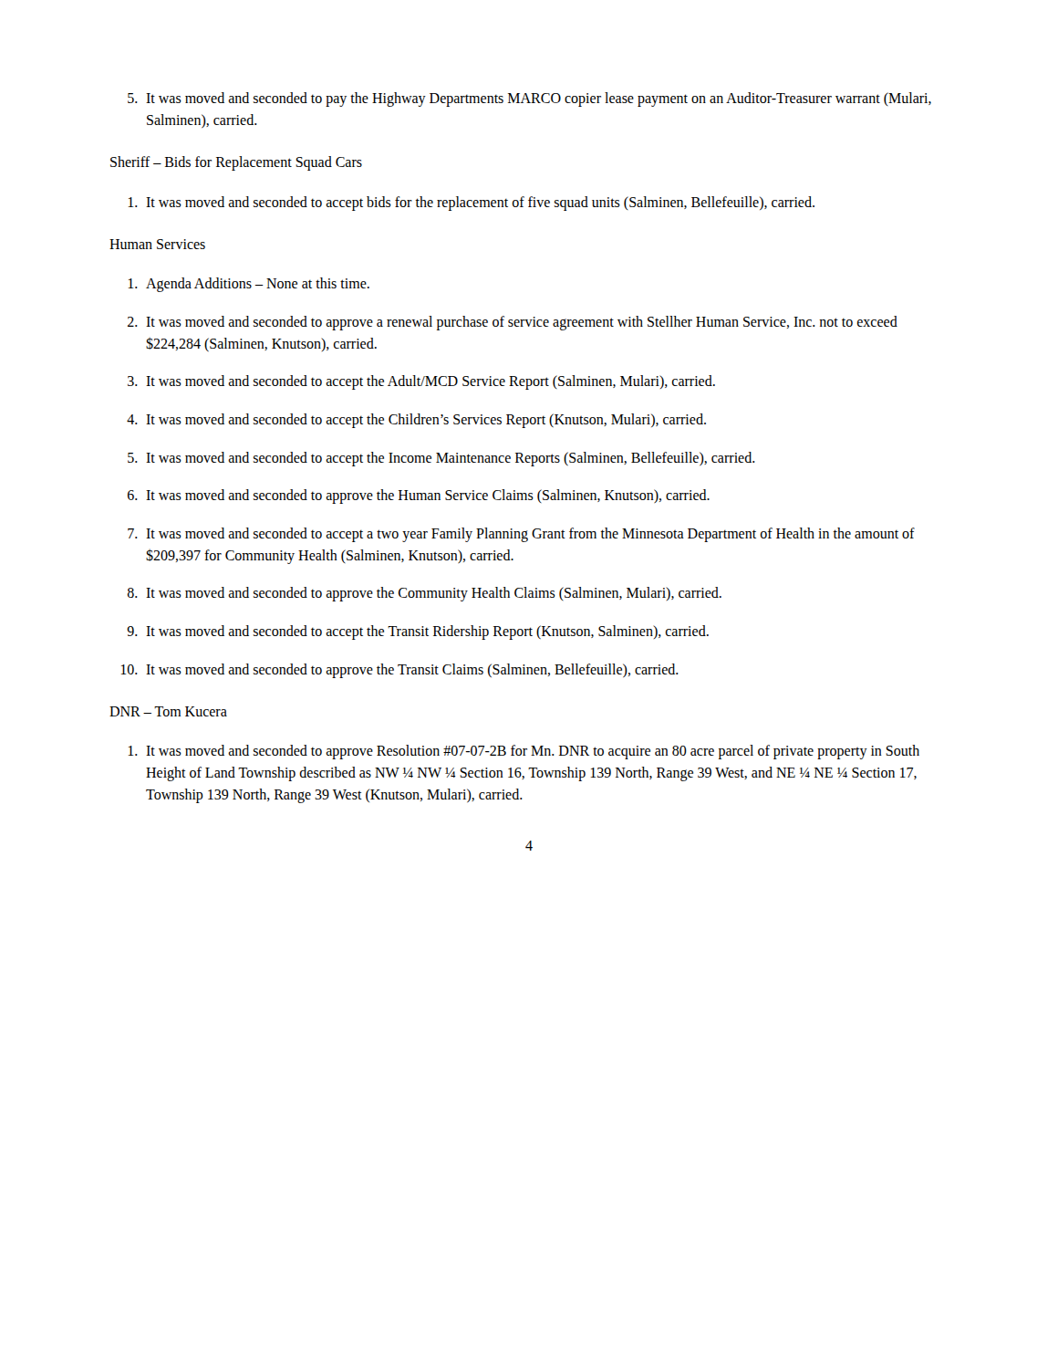It was moved and seconded to pay the Highway Departments MARCO copier lease payment on an Auditor-Treasurer warrant (Mulari, Salminen), carried.
Sheriff – Bids for Replacement Squad Cars
It was moved and seconded to accept bids for the replacement of five squad units (Salminen, Bellefeuille), carried.
Human Services
Agenda Additions – None at this time.
It was moved and seconded to approve a renewal purchase of service agreement with Stellher Human Service, Inc. not to exceed $224,284 (Salminen, Knutson), carried.
It was moved and seconded to accept the Adult/MCD Service Report (Salminen, Mulari), carried.
It was moved and seconded to accept the Children’s Services Report (Knutson, Mulari), carried.
It was moved and seconded to accept the Income Maintenance Reports (Salminen, Bellefeuille), carried.
It was moved and seconded to approve the Human Service Claims (Salminen, Knutson), carried.
It was moved and seconded to accept a two year Family Planning Grant from the Minnesota Department of Health in the amount of $209,397 for Community Health (Salminen, Knutson), carried.
It was moved and seconded to approve the Community Health Claims (Salminen, Mulari), carried.
It was moved and seconded to accept the Transit Ridership Report (Knutson, Salminen), carried.
It was moved and seconded to approve the Transit Claims (Salminen, Bellefeuille), carried.
DNR – Tom Kucera
It was moved and seconded to approve Resolution #07-07-2B for Mn. DNR to acquire an 80 acre parcel of private property in South Height of Land Township described as NW ¼ NW ¼ Section 16, Township 139 North, Range 39 West, and NE ¼ NE ¼ Section 17, Township 139 North, Range 39 West (Knutson, Mulari), carried.
4